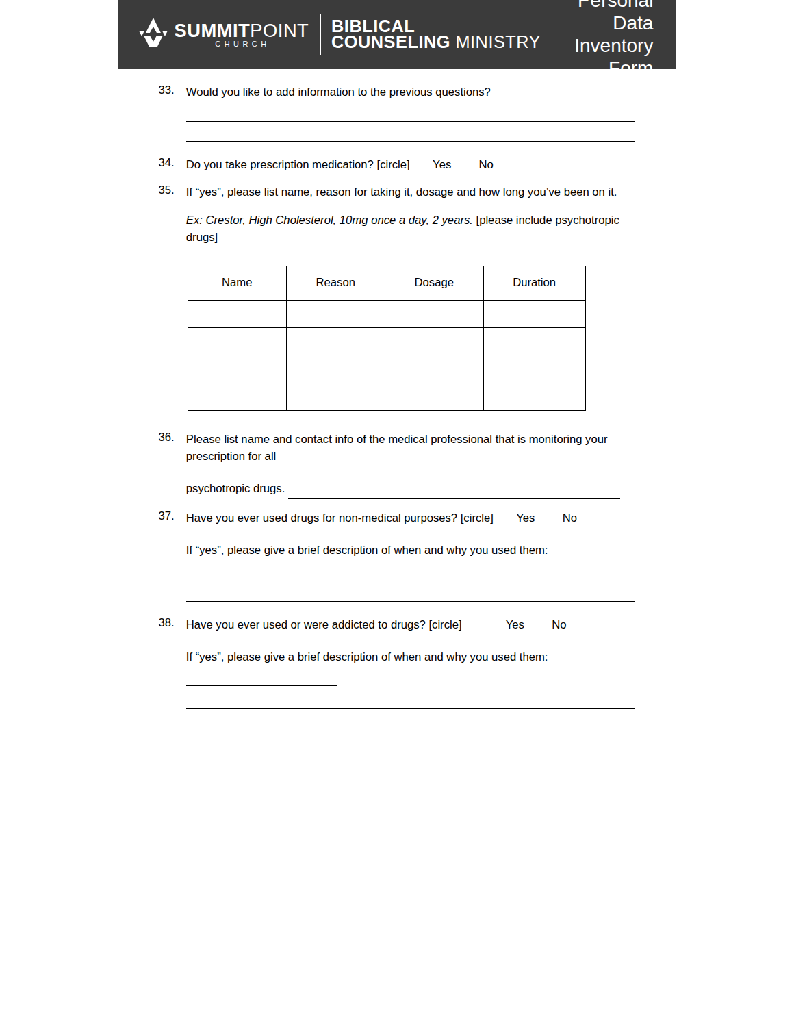SUMMITPOINT
CHURCH
BIBLICAL
COUNSELING MINISTRY
Personal Data
Inventory Form
33. Would you like to add information to the previous questions?
34. Do you take prescription medication? [circle] Yes No
35. If “yes”, please list name, reason for taking it, dosage and how long you’ve been on it.
Ex: Crestor, High Cholesterol, 10mg once a day, 2 years. [please include psychotropic drugs]
| Name | Reason | Dosage | Duration |
| --- | --- | --- | --- |
36. Please list name and contact info of the medical professional that is monitoring your prescription for all
psychotropic drugs.
37. Have you ever used drugs for non-medical purposes? [circle] Yes No
If “yes”, please give a brief description of when and why you used them:
38. Have you ever used or were addicted to drugs? [circle] Yes No
If “yes”, please give a brief description of when and why you used them: